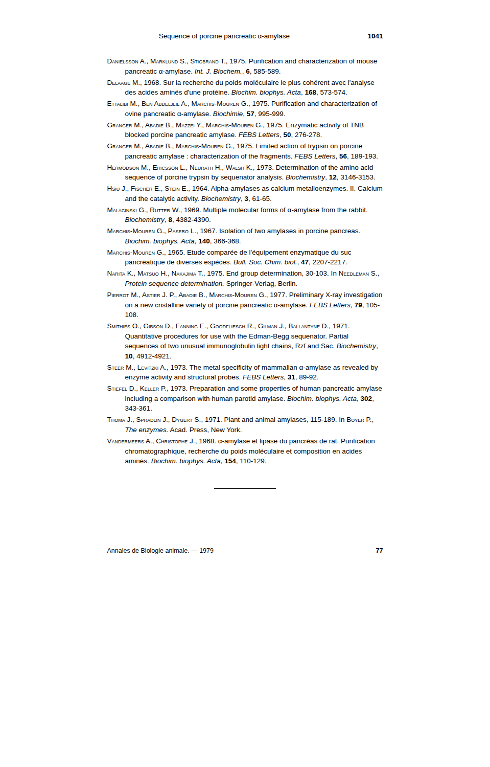Sequence of porcine pancreatic α-amylase 1041
Danielsson A., Marklund S., Stigbrand T., 1975. Purification and characterization of mouse pancreatic α-amylase. Int. J. Biochem., 6, 585-589.
Delaage M., 1968. Sur la recherche du poids moléculaire le plus cohérent avec l'analyse des acides aminés d'une protéine. Biochim. biophys. Acta, 168, 573-574.
Ettalibi M., Ben Abdeljlil A., Marchis-Mouren G., 1975. Purification and characterization of ovine pancreatic α-amylase. Biochimie, 57, 995-999.
Granger M., Abadie B., Mazzei Y., Marchis-Mouren G., 1975. Enzymatic activify of TNB blocked porcine pancreatic amylase. FEBS Letters, 50, 276-278.
Granger M., Abadie B., Marchis-Mouren G., 1975. Limited action of trypsin on porcine pancreatic amylase : characterization of the fragments. FEBS Letters, 56, 189-193.
Hermodson M., Ericsson L., Neurath H., Walsh K., 1973. Determination of the amino acid sequence of porcine trypsin by sequenator analysis. Biochemistry, 12, 3146-3153.
Hsiu J., Fischer E., Stein E., 1964. Alpha-amylases as calcium metalloenzymes. II. Calcium and the catalytic activity. Biochemistry, 3, 61-65.
Malacinski G., Rutter W., 1969. Multiple molecular forms of α-amylase from the rabbit. Biochemistry, 8, 4382-4390.
Marchis-Mouren G., Pasero L., 1967. Isolation of two amylases in porcine pancreas. Biochim. biophys. Acta, 140, 366-368.
Marchis-Mouren G., 1965. Etude comparée de l'équipement enzymatique du suc pancréatique de diverses espèces. Bull. Soc. Chim. biol., 47, 2207-2217.
Narita K., Matsuo H., Nakajima T., 1975. End group determination, 30-103. In Needleman S., Protein sequence determination. Springer-Verlag, Berlin.
Pierrot M., Astier J. P., Abadie B., Marchis-Mouren G., 1977. Preliminary X-ray investigation on a new cristalline variety of porcine pancreatic α-amylase. FEBS Letters, 79, 105-108.
Smithies O., Gibson D., Fanning E., Goodfliesch R., Gilman J., Ballantyne D., 1971. Quantitative procedures for use with the Edman-Begg sequenator. Partial sequences of two unusual immunoglobulin light chains, Rzf and Sac. Biochemistry, 10, 4912-4921.
Steer M., Levitzki A., 1973. The metal specificity of mammalian α-amylase as revealed by enzyme activity and structural probes. FEBS Letters, 31, 89-92.
Stiefel D., Keller P., 1973. Preparation and some properties of human pancreatic amylase including a comparison with human parotid amylase. Biochim. biophys. Acta, 302, 343-361.
Thoma J., Spradlin J., Dygert S., 1971. Plant and animal amylases, 115-189. In Boyer P., The enzymes. Acad. Press, New York.
Vandermeers A., Christophe J., 1968. α-amylase et lipase du pancréas de rat. Purification chromatographique, recherche du poids moléculaire et composition en acides aminés. Biochim. biophys. Acta, 154, 110-129.
Annales de Biologie animale. — 1979 77